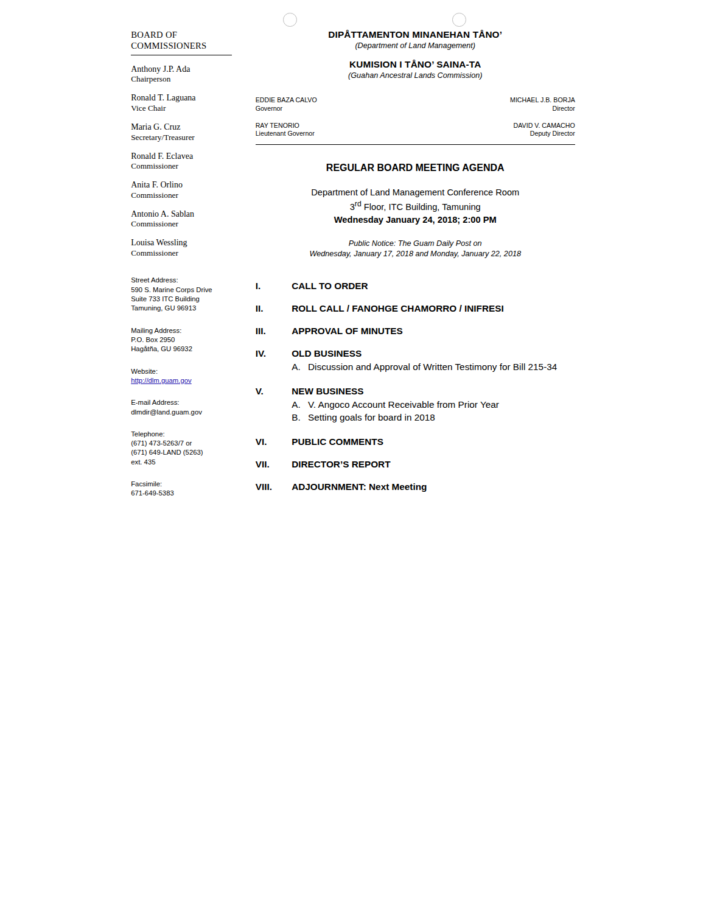BOARD OF
COMMISSIONERS
Anthony J.P. Ada Chairperson
Ronald T. Laguana Vice Chair
Maria G. Cruz Secretary/Treasurer
Ronald F. Eclavea Commissioner
Anita F. Orlino Commissioner
Antonio A. Sablan Commissioner
Louisa Wessling Commissioner
Street Address: 590 S. Marine Corps Drive
Suite 733 ITC Building
Tamuning, GU 96913
Mailing Address: P.O. Box 2950
Hagåtña, GU 96932
Website: http://dlm.guam.gov
E-mail Address: dlmdir@land.guam.gov
Telephone: (671) 473-5263/7 or
(671) 649-LAND (5263)
ext. 435
Facsimile: 671-649-5383
DIPÅTTAMENTON MINANEHAN TÅNO’
(Department of Land Management)
KUMISION I TÅNO’ SAINA-TA
(Guahan Ancestral Lands Commission)
EDDIE BAZA CALVO
Governor
RAY TENORIO
Lieutenant Governor
MICHAEL J.B. BORJA
Director
DAVID V. CAMACHO
Deputy Director
REGULAR BOARD MEETING AGENDA
Department of Land Management Conference Room
3rd Floor, ITC Building, Tamuning
Wednesday January 24, 2018; 2:00 PM
Public Notice: The Guam Daily Post on
Wednesday, January 17, 2018 and Monday, January 22, 2018
I. CALL TO ORDER
II. ROLL CALL / FANOHGE CHAMORRO / INIFRESI
III. APPROVAL OF MINUTES
IV. OLD BUSINESS
A. Discussion and Approval of Written Testimony for Bill 215-34
V. NEW BUSINESS
A. V. Angoco Account Receivable from Prior Year
B. Setting goals for board in 2018
VI. PUBLIC COMMENTS
VII. DIRECTOR’S REPORT
VIII. ADJOURNMENT: Next Meeting